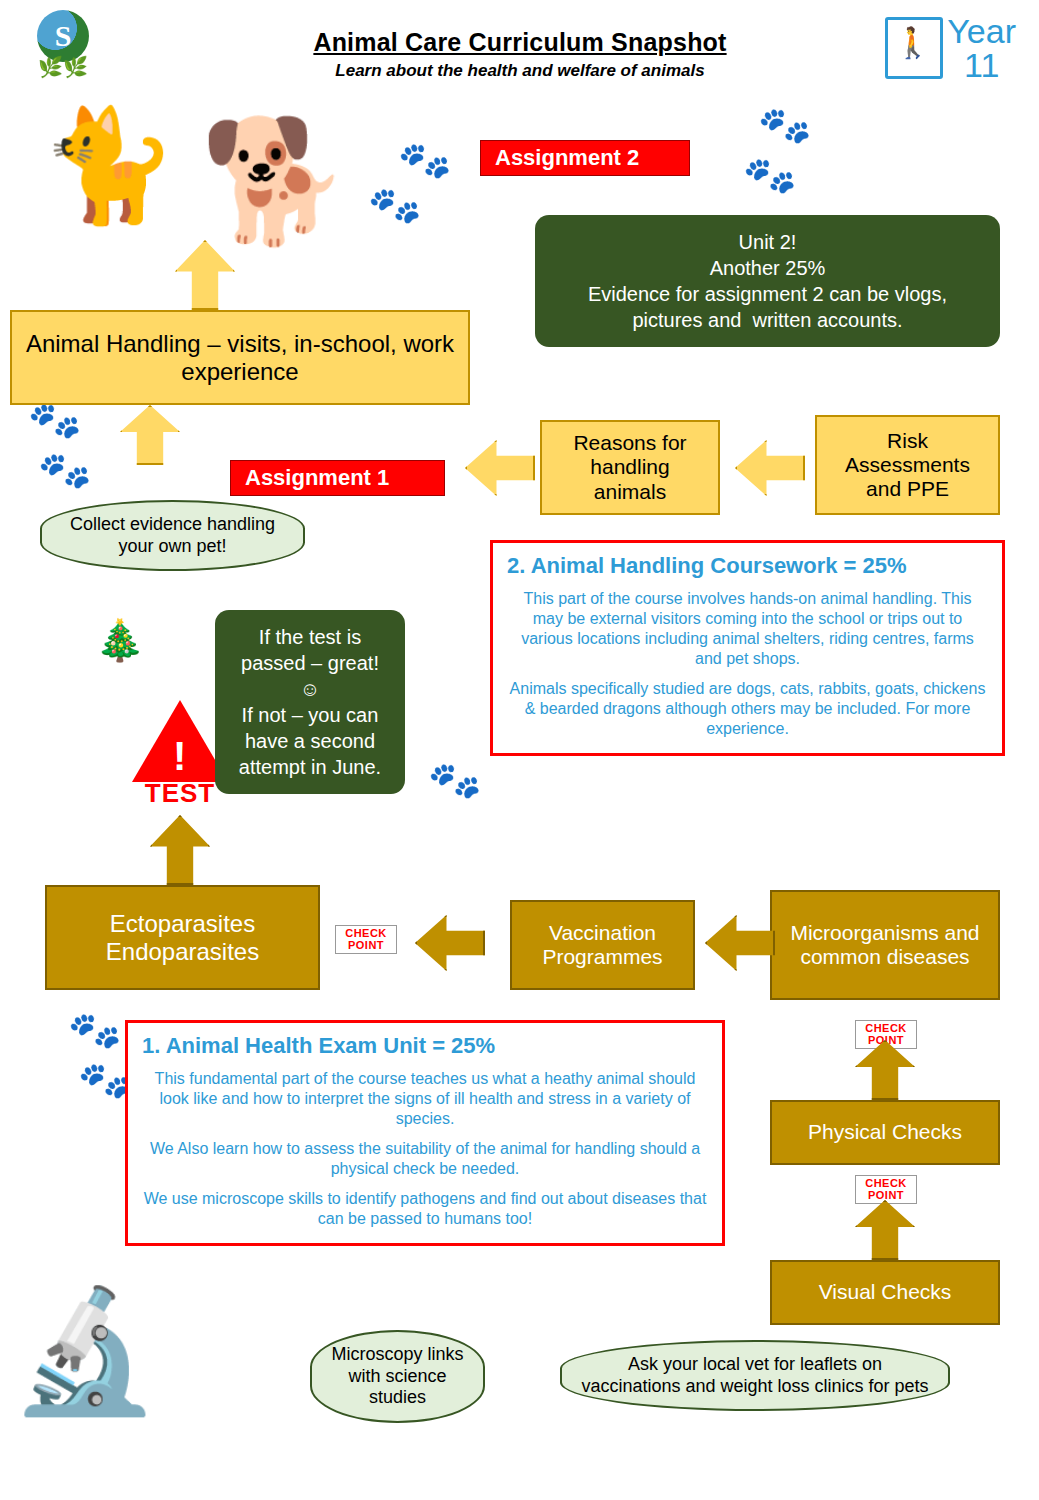S 🌿🌿
Animal Care Curriculum Snapshot
Learn about the health and welfare of animals
Year
11
🐈
🐕
Assignment 2
Unit 2!
Another 25%
Evidence for assignment 2 can be vlogs, pictures and written accounts.
Animal Handling – visits, in-school, work experience
Assignment 1
Reasons for handling animals
Risk Assessments and PPE
Collect evidence handling your own pet!
2. Animal Handling Coursework = 25%
This part of the course involves hands-on animal handling. This may be external visitors coming into the school or trips out to various locations including animal shelters, riding centres, farms and pet shops.
Animals specifically studied are dogs, cats, rabbits, goats, chickens & bearded dragons although others may be included. For more experience.
🎄
TEST
If the test is passed – great! ☺
If not – you can have a second attempt in June.
Ectoparasites
Endoparasites
Vaccination Programmes
Microorganisms and common diseases
CHECK POINT
CHECK POINT
CHECK POINT
1. Animal Health Exam Unit = 25%
This fundamental part of the course teaches us what a heathy animal should look like and how to interpret the signs of ill health and stress in a variety of species.
We Also learn how to assess the suitability of the animal for handling should a physical check be needed.
We use microscope skills to identify pathogens and find out about diseases that can be passed to humans too!
Physical Checks
Visual Checks
🔬
Microscopy links with science studies
Ask your local vet for leaflets on vaccinations and weight loss clinics for pets